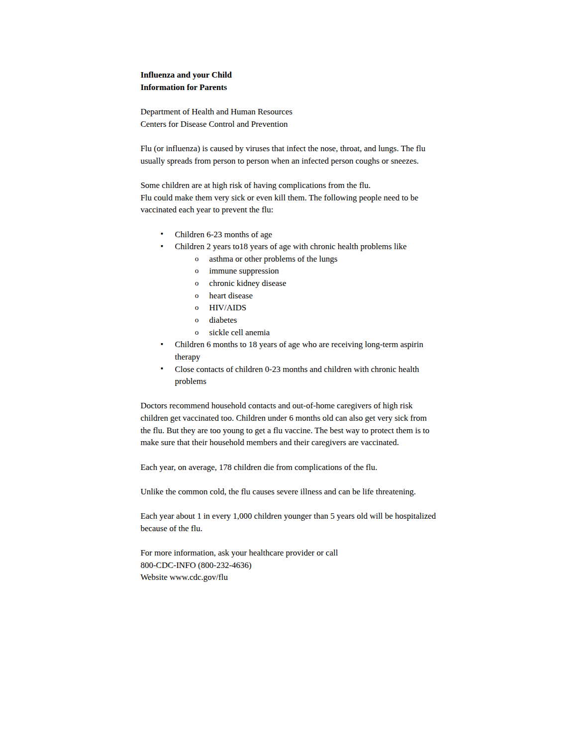Influenza and your ChildInformation for Parents
Department of Health and Human Resources
Centers for Disease Control and Prevention
Flu (or influenza) is caused by viruses that infect the nose, throat, and lungs. The flu usually spreads from person to person when an infected person coughs or sneezes.
Some children are at high risk of having complications from the flu.
Flu could make them very sick or even kill them. The following people need to be vaccinated each year to prevent the flu:
Children 6-23 months of age
Children 2 years to18 years of age with chronic health problems like
asthma or other problems of the lungs
immune suppression
chronic kidney disease
heart disease
HIV/AIDS
diabetes
sickle cell anemia
Children 6 months to 18 years of age who are receiving long-term aspirin therapy
Close contacts of children 0-23 months and children with chronic health problems
Doctors recommend household contacts and out-of-home caregivers of high risk children get vaccinated too. Children under 6 months old can also get very sick from the flu. But they are too young to get a flu vaccine. The best way to protect them is to make sure that their household members and their caregivers are vaccinated.
Each year, on average, 178 children die from complications of the flu.
Unlike the common cold, the flu causes severe illness and can be life threatening.
Each year about 1 in every 1,000 children younger than 5 years old will be hospitalized because of the flu.
For more information, ask your healthcare provider or call 800-CDC-INFO (800-232-4636)
Website www.cdc.gov/flu